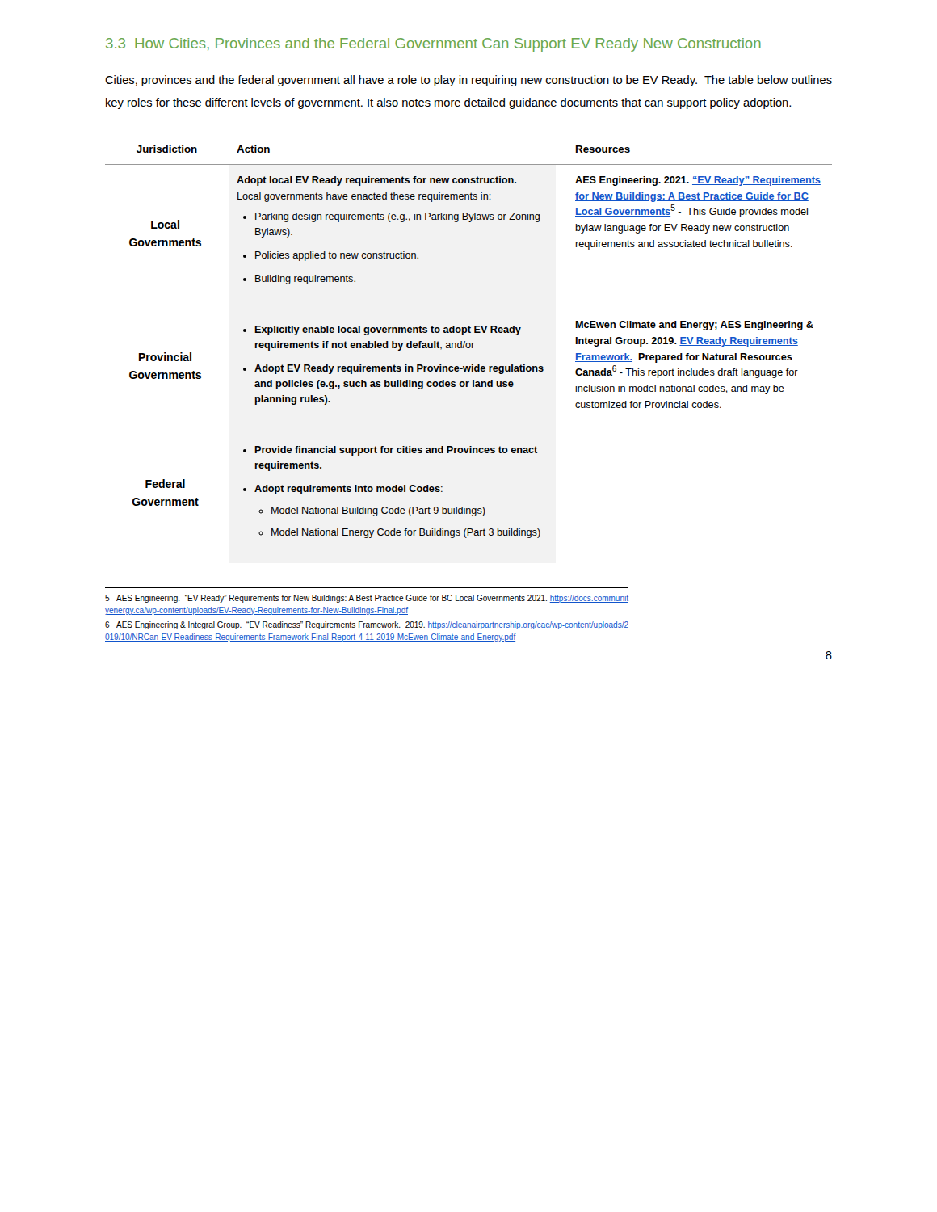3.3 How Cities, Provinces and the Federal Government Can Support EV Ready New Construction
Cities, provinces and the federal government all have a role to play in requiring new construction to be EV Ready. The table below outlines key roles for these different levels of government. It also notes more detailed guidance documents that can support policy adoption.
| Jurisdiction | Action | Resources |
| --- | --- | --- |
| Local Governments | Adopt local EV Ready requirements for new construction. Local governments have enacted these requirements in: Parking design requirements (e.g., in Parking Bylaws or Zoning Bylaws). Policies applied to new construction. Building requirements. | AES Engineering. 2021. “EV Ready” Requirements for New Buildings: A Best Practice Guide for BC Local Governments 5 - This Guide provides model bylaw language for EV Ready new construction requirements and associated technical bulletins. |
| Provincial Governments | Explicitly enable local governments to adopt EV Ready requirements if not enabled by default , and/or Adopt EV Ready requirements in Province-wide regulations and policies (e.g., such as building codes or land use planning rules). | McEwen Climate and Energy; AES Engineering & Integral Group. 2019. EV Ready Requirements Framework. Prepared for Natural Resources Canada 6 - This report includes draft language for inclusion in model national codes, and may be customized for Provincial codes. |
| Federal Government | Provide financial support for cities and Provinces to enact requirements. Adopt requirements into model Codes : Model National Building Code (Part 9 buildings) Model National Energy Code for Buildings (Part 3 buildings) | |
5 AES Engineering. “EV Ready” Requirements for New Buildings: A Best Practice Guide for BC Local Governments 2021. https://docs.communityenergy.ca/wp-content/uploads/EV-Ready-Requirements-for-New-Buildings-Final.pdf
6 AES Engineering & Integral Group. “EV Readiness” Requirements Framework. 2019. https://cleanairpartnership.org/cac/wp-content/uploads/2019/10/NRCan-EV-Readiness-Requirements-Framework-Final-Report-4-11-2019-McEwen-Climate-and-Energy.pdf
8